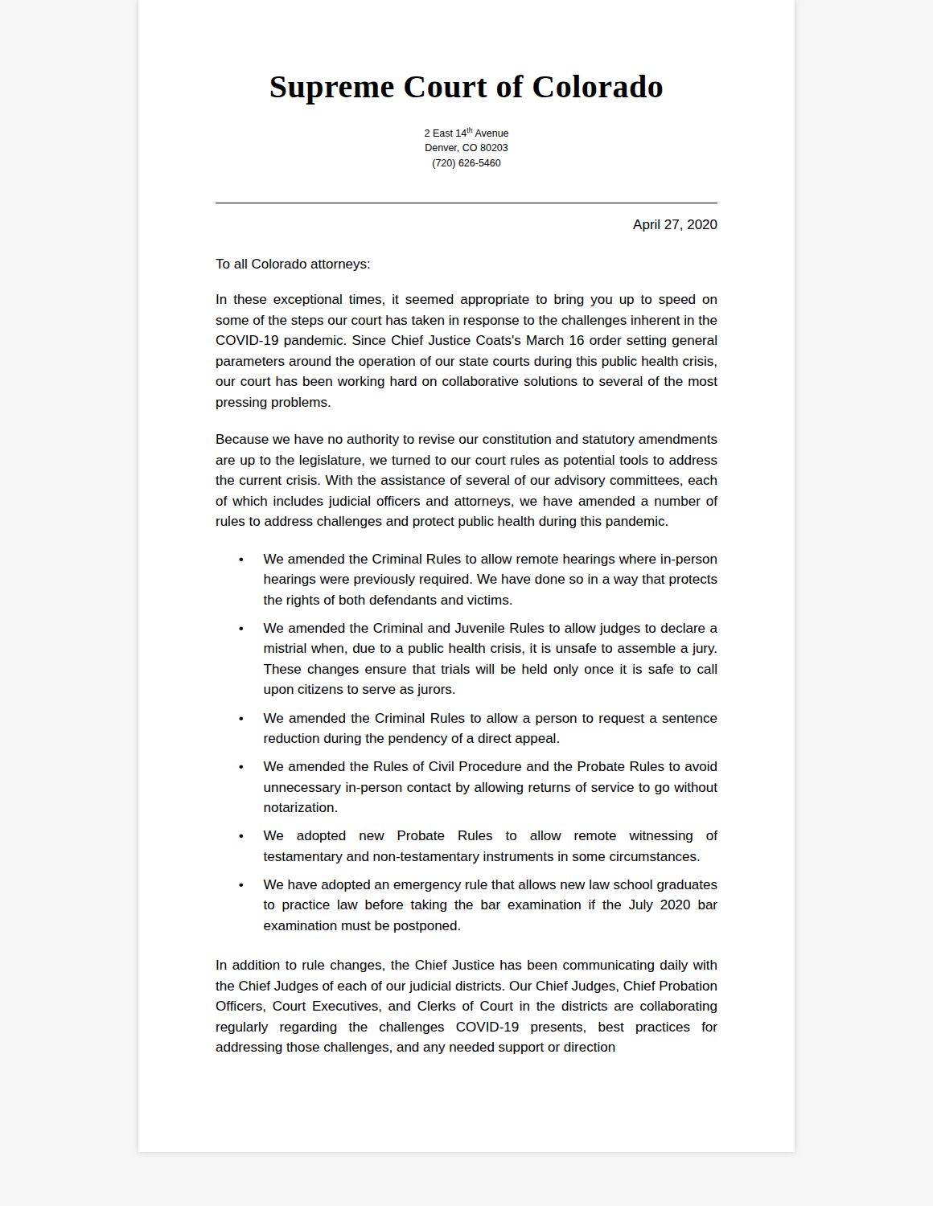Supreme Court of Colorado
2 East 14th Avenue
Denver, CO 80203
(720) 626-5460
April 27, 2020
To all Colorado attorneys:
In these exceptional times, it seemed appropriate to bring you up to speed on some of the steps our court has taken in response to the challenges inherent in the COVID-19 pandemic. Since Chief Justice Coats's March 16 order setting general parameters around the operation of our state courts during this public health crisis, our court has been working hard on collaborative solutions to several of the most pressing problems.
Because we have no authority to revise our constitution and statutory amendments are up to the legislature, we turned to our court rules as potential tools to address the current crisis. With the assistance of several of our advisory committees, each of which includes judicial officers and attorneys, we have amended a number of rules to address challenges and protect public health during this pandemic.
We amended the Criminal Rules to allow remote hearings where in-person hearings were previously required. We have done so in a way that protects the rights of both defendants and victims.
We amended the Criminal and Juvenile Rules to allow judges to declare a mistrial when, due to a public health crisis, it is unsafe to assemble a jury. These changes ensure that trials will be held only once it is safe to call upon citizens to serve as jurors.
We amended the Criminal Rules to allow a person to request a sentence reduction during the pendency of a direct appeal.
We amended the Rules of Civil Procedure and the Probate Rules to avoid unnecessary in-person contact by allowing returns of service to go without notarization.
We adopted new Probate Rules to allow remote witnessing of testamentary and non-testamentary instruments in some circumstances.
We have adopted an emergency rule that allows new law school graduates to practice law before taking the bar examination if the July 2020 bar examination must be postponed.
In addition to rule changes, the Chief Justice has been communicating daily with the Chief Judges of each of our judicial districts. Our Chief Judges, Chief Probation Officers, Court Executives, and Clerks of Court in the districts are collaborating regularly regarding the challenges COVID-19 presents, best practices for addressing those challenges, and any needed support or direction